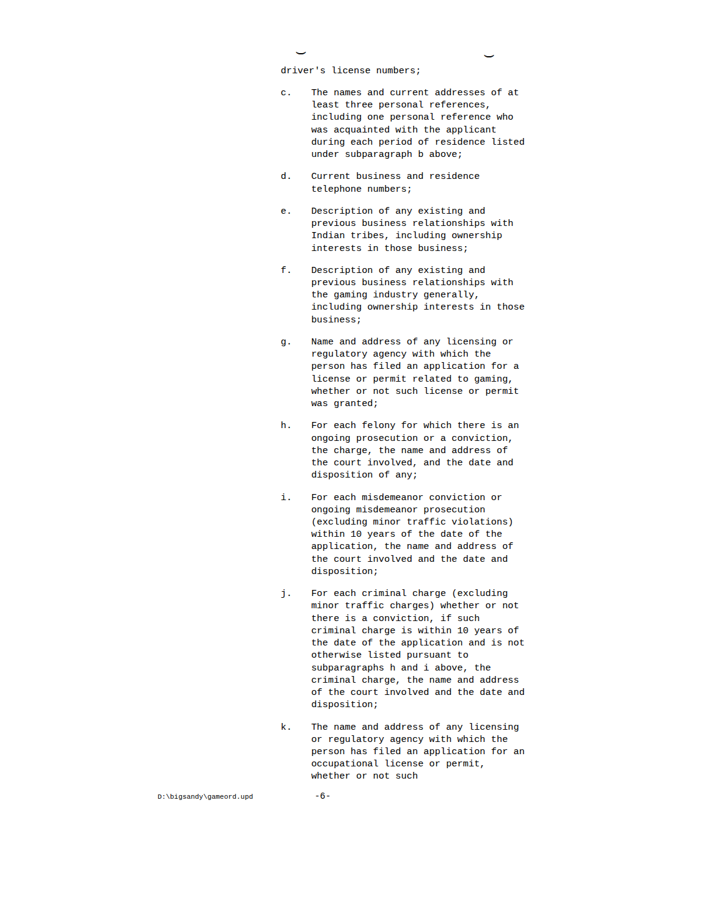⌣ ⌣
driver's license numbers;
c.
The names and current addresses of at least three personal references, including one personal reference who was acquainted with the applicant during each period of residence listed under subparagraph b above;
d.
Current business and residence telephone numbers;
e.
Description of any existing and previous business relationships with Indian tribes, including ownership interests in those business;
f.
Description of any existing and previous business relationships with the gaming industry generally, including ownership interests in those business;
g.
Name and address of any licensing or regulatory agency with which the person has filed an application for a license or permit related to gaming, whether or not such license or permit was granted;
h.
For each felony for which there is an ongoing prosecution or a conviction, the charge, the name and address of the court involved, and the date and disposition of any;
i.
For each misdemeanor conviction or ongoing misdemeanor prosecution (excluding minor traffic violations) within 10 years of the date of the application, the name and address of the court involved and the date and disposition;
j.
For each criminal charge (excluding minor traffic charges) whether or not there is a conviction, if such criminal charge is within 10 years of the date of the application and is not otherwise listed pursuant to subparagraphs h and i above, the criminal charge, the name and address of the court involved and the date and disposition;
k.
The name and address of any licensing or regulatory agency with which the person has filed an application for an occupational license or permit, whether or not such
D:\bigsandy\gameord.upd -6-